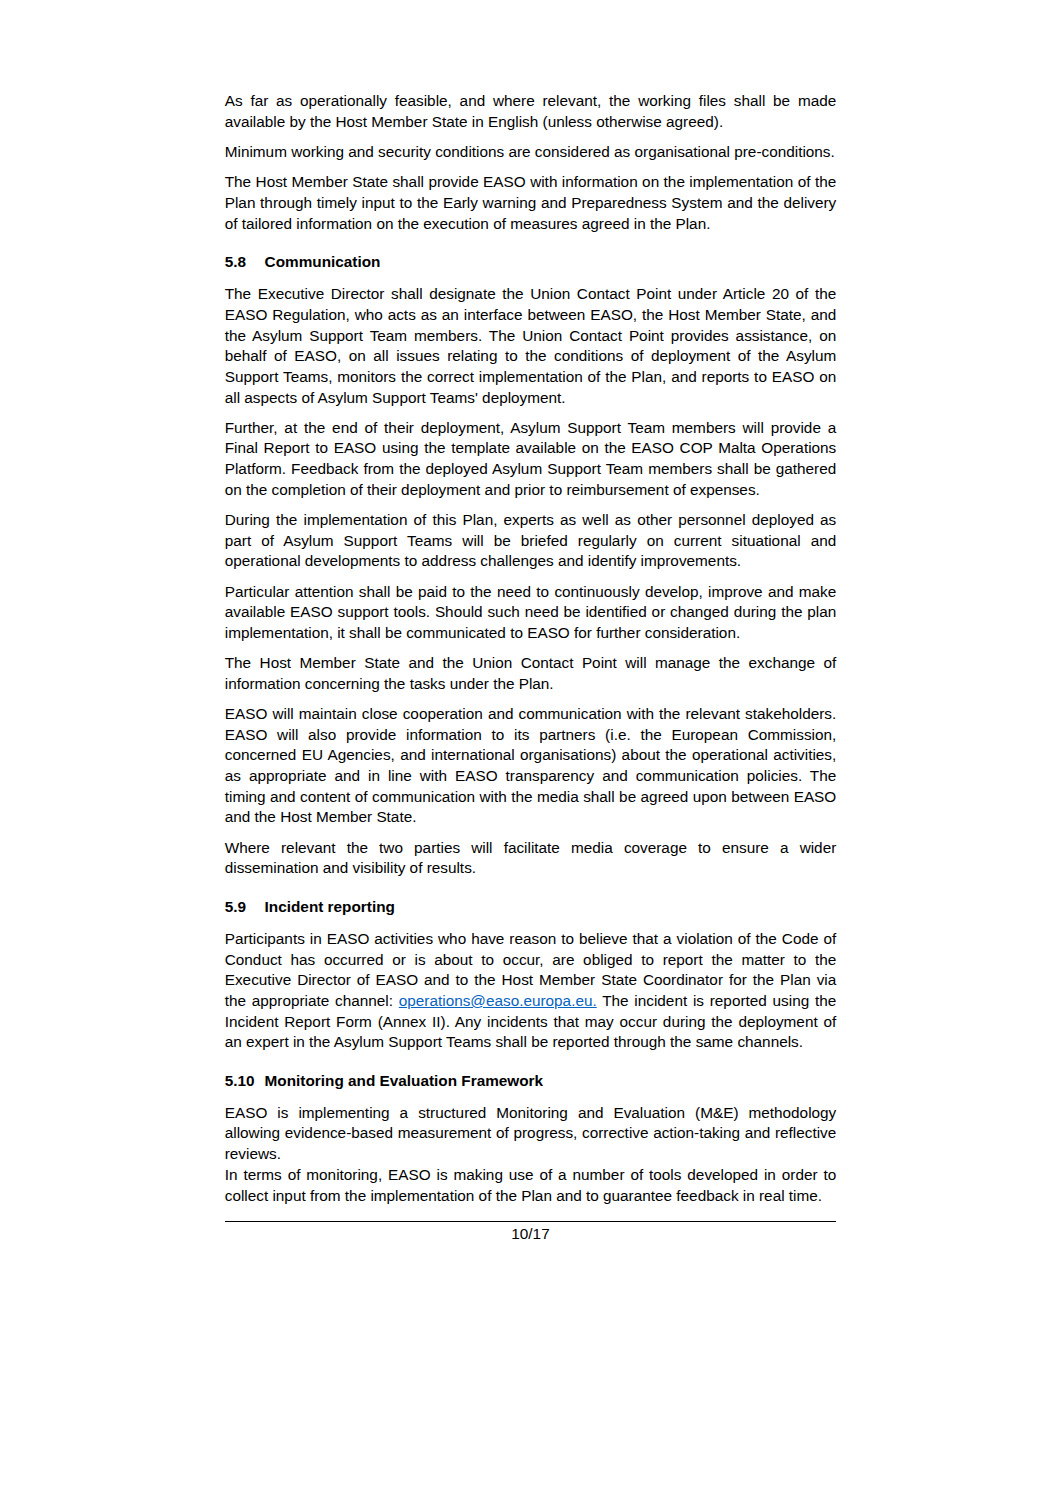As far as operationally feasible, and where relevant, the working files shall be made available by the Host Member State in English (unless otherwise agreed).
Minimum working and security conditions are considered as organisational pre-conditions.
The Host Member State shall provide EASO with information on the implementation of the Plan through timely input to the Early warning and Preparedness System and the delivery of tailored information on the execution of measures agreed in the Plan.
5.8 Communication
The Executive Director shall designate the Union Contact Point under Article 20 of the EASO Regulation, who acts as an interface between EASO, the Host Member State, and the Asylum Support Team members. The Union Contact Point provides assistance, on behalf of EASO, on all issues relating to the conditions of deployment of the Asylum Support Teams, monitors the correct implementation of the Plan, and reports to EASO on all aspects of Asylum Support Teams' deployment.
Further, at the end of their deployment, Asylum Support Team members will provide a Final Report to EASO using the template available on the EASO COP Malta Operations Platform. Feedback from the deployed Asylum Support Team members shall be gathered on the completion of their deployment and prior to reimbursement of expenses.
During the implementation of this Plan, experts as well as other personnel deployed as part of Asylum Support Teams will be briefed regularly on current situational and operational developments to address challenges and identify improvements.
Particular attention shall be paid to the need to continuously develop, improve and make available EASO support tools. Should such need be identified or changed during the plan implementation, it shall be communicated to EASO for further consideration.
The Host Member State and the Union Contact Point will manage the exchange of information concerning the tasks under the Plan.
EASO will maintain close cooperation and communication with the relevant stakeholders. EASO will also provide information to its partners (i.e. the European Commission, concerned EU Agencies, and international organisations) about the operational activities, as appropriate and in line with EASO transparency and communication policies. The timing and content of communication with the media shall be agreed upon between EASO and the Host Member State.
Where relevant the two parties will facilitate media coverage to ensure a wider dissemination and visibility of results.
5.9 Incident reporting
Participants in EASO activities who have reason to believe that a violation of the Code of Conduct has occurred or is about to occur, are obliged to report the matter to the Executive Director of EASO and to the Host Member State Coordinator for the Plan via the appropriate channel: operations@easo.europa.eu. The incident is reported using the Incident Report Form (Annex II). Any incidents that may occur during the deployment of an expert in the Asylum Support Teams shall be reported through the same channels.
5.10 Monitoring and Evaluation Framework
EASO is implementing a structured Monitoring and Evaluation (M&E) methodology allowing evidence-based measurement of progress, corrective action-taking and reflective reviews.
In terms of monitoring, EASO is making use of a number of tools developed in order to collect input from the implementation of the Plan and to guarantee feedback in real time.
10/17